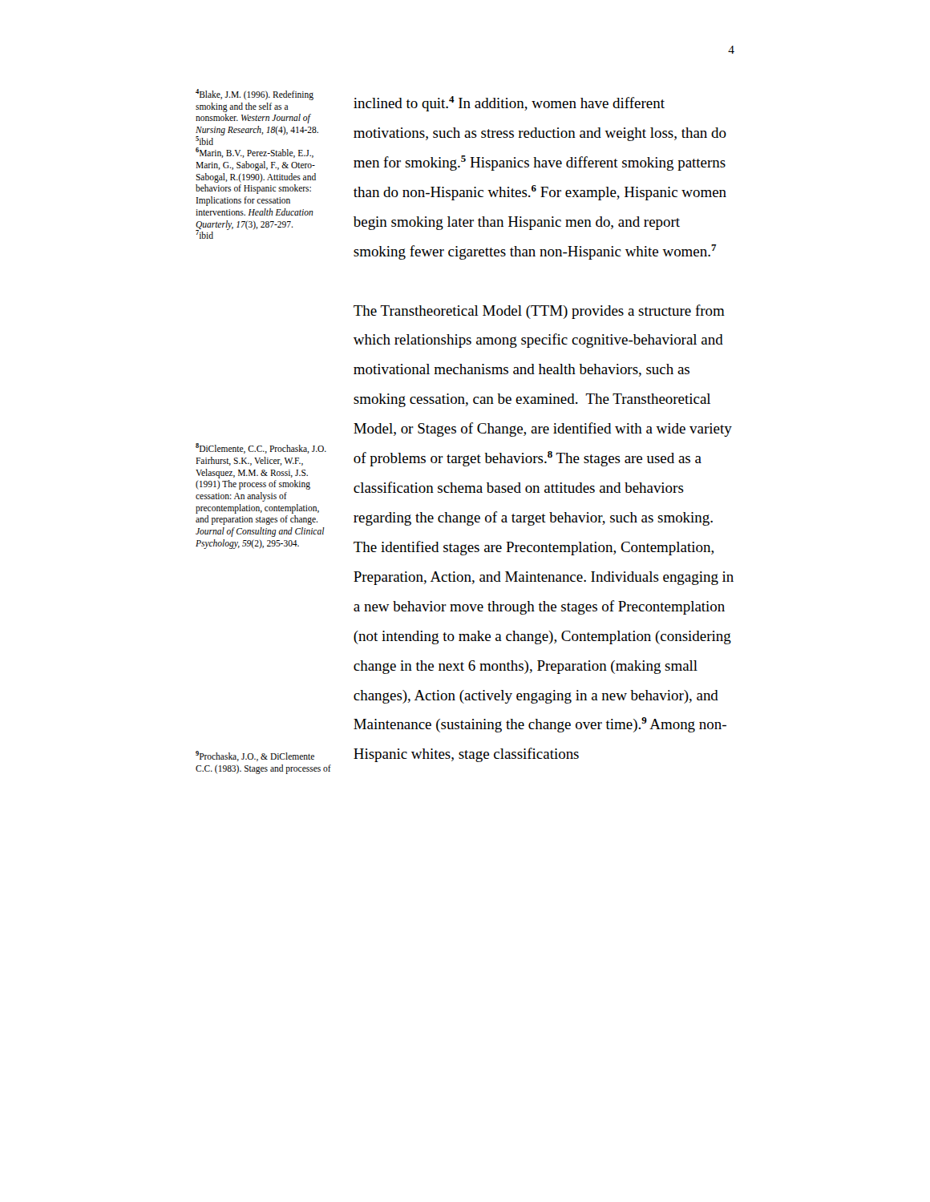4
4Blake, J.M. (1996). Redefining smoking and the self as a nonsmoker. Western Journal of Nursing Research, 18(4), 414-28.
5ibid
6Marin, B.V., Perez-Stable, E.J., Marin, G., Sabogal, F., & Otero-Sabogal, R.(1990). Attitudes and behaviors of Hispanic smokers: Implications for cessation interventions. Health Education Quarterly, 17(3), 287-297.
7ibid
8DiClemente, C.C., Prochaska, J.O. Fairhurst, S.K., Velicer, W.F., Velasquez, M.M. & Rossi, J.S. (1991) The process of smoking cessation: An analysis of precontemplation, contemplation, and preparation stages of change. Journal of Consulting and Clinical Psychology, 59(2), 295-304.
9Prochaska, J.O., & DiClemente C.C. (1983). Stages and processes of
inclined to quit.4 In addition, women have different motivations, such as stress reduction and weight loss, than do men for smoking.5 Hispanics have different smoking patterns than do non-Hispanic whites.6 For example, Hispanic women begin smoking later than Hispanic men do, and report smoking fewer cigarettes than non-Hispanic white women.7
The Transtheoretical Model (TTM) provides a structure from which relationships among specific cognitive-behavioral and motivational mechanisms and health behaviors, such as smoking cessation, can be examined. The Transtheoretical Model, or Stages of Change, are identified with a wide variety of problems or target behaviors.8 The stages are used as a classification schema based on attitudes and behaviors regarding the change of a target behavior, such as smoking. The identified stages are Precontemplation, Contemplation, Preparation, Action, and Maintenance. Individuals engaging in a new behavior move through the stages of Precontemplation (not intending to make a change), Contemplation (considering change in the next 6 months), Preparation (making small changes), Action (actively engaging in a new behavior), and Maintenance (sustaining the change over time).9 Among non-Hispanic whites, stage classifications